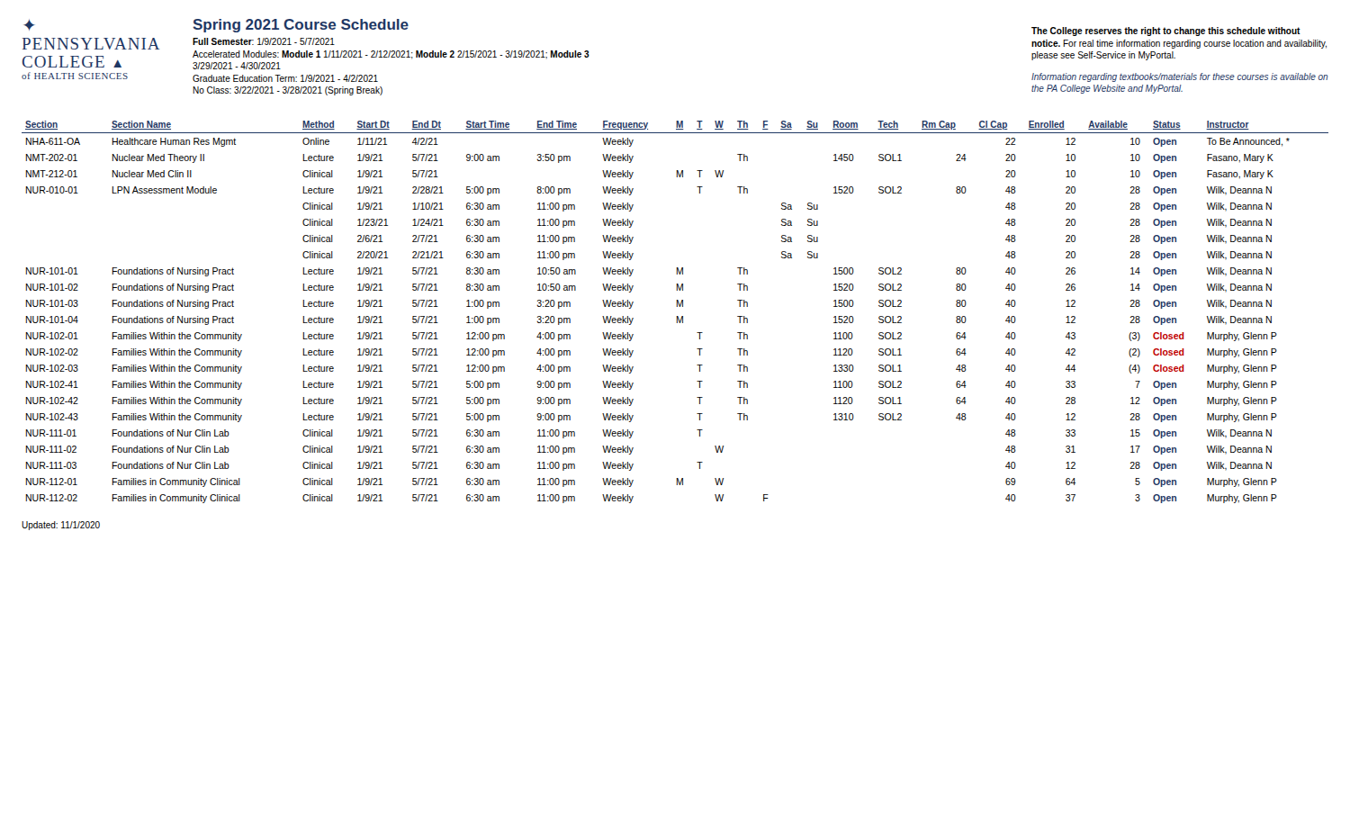✦
PENNSYLVANIA
COLLEGE ▲
of HEALTH SCIENCES
Spring 2021 Course Schedule
Full Semester: 1/9/2021 - 5/7/2021
Accelerated Modules: Module 1 1/11/2021 - 2/12/2021; Module 2 2/15/2021 - 3/19/2021; Module 3
3/29/2021 - 4/30/2021
Graduate Education Term: 1/9/2021 - 4/2/2021
No Class: 3/22/2021 - 3/28/2021 (Spring Break)
The College reserves the right to change this schedule without notice. For real time information regarding course location and availability, please see Self-Service in MyPortal.
Information regarding textbooks/materials for these courses is available on the PA College Website and MyPortal.
| Section | Section Name | Method | Start Dt | End Dt | Start Time | End Time | Frequency | M | T | W | Th | F | Sa | Su | Room | Tech | Rm Cap | Cl Cap | Enrolled | Available | Status | Instructor |
| --- | --- | --- | --- | --- | --- | --- | --- | --- | --- | --- | --- | --- | --- | --- | --- | --- | --- | --- | --- | --- | --- | --- |
| NHA-611-OA | Healthcare Human Res Mgmt | Online | 1/11/21 | 4/2/21 | | | Weekly | | | | | | | | | | | 22 | 12 | 10 | Open | To Be Announced, * |
| NMT-202-01 | Nuclear Med Theory II | Lecture | 1/9/21 | 5/7/21 | 9:00 am | 3:50 pm | Weekly | | | | Th | | | | 1450 | SOL1 | 24 | 20 | 10 | 10 | Open | Fasano, Mary K |
| NMT-212-01 | Nuclear Med Clin II | Clinical | 1/9/21 | 5/7/21 | | | Weekly | M | T | W | | | | | | | | 20 | 10 | 10 | Open | Fasano, Mary K |
| NUR-010-01 | LPN Assessment Module | Lecture | 1/9/21 | 2/28/21 | 5:00 pm | 8:00 pm | Weekly | | T | | Th | | | | 1520 | SOL2 | 80 | 48 | 20 | 28 | Open | Wilk, Deanna N |
| | | Clinical | 1/9/21 | 1/10/21 | 6:30 am | 11:00 pm | Weekly | | | | | | Sa | Su | | | | 48 | 20 | 28 | Open | Wilk, Deanna N |
| | | Clinical | 1/23/21 | 1/24/21 | 6:30 am | 11:00 pm | Weekly | | | | | | Sa | Su | | | | 48 | 20 | 28 | Open | Wilk, Deanna N |
| | | Clinical | 2/6/21 | 2/7/21 | 6:30 am | 11:00 pm | Weekly | | | | | | Sa | Su | | | | 48 | 20 | 28 | Open | Wilk, Deanna N |
| | | Clinical | 2/20/21 | 2/21/21 | 6:30 am | 11:00 pm | Weekly | | | | | | Sa | Su | | | | 48 | 20 | 28 | Open | Wilk, Deanna N |
| NUR-101-01 | Foundations of Nursing Pract | Lecture | 1/9/21 | 5/7/21 | 8:30 am | 10:50 am | Weekly | M | | | Th | | | | 1500 | SOL2 | 80 | 40 | 26 | 14 | Open | Wilk, Deanna N |
| NUR-101-02 | Foundations of Nursing Pract | Lecture | 1/9/21 | 5/7/21 | 8:30 am | 10:50 am | Weekly | M | | | Th | | | | 1520 | SOL2 | 80 | 40 | 26 | 14 | Open | Wilk, Deanna N |
| NUR-101-03 | Foundations of Nursing Pract | Lecture | 1/9/21 | 5/7/21 | 1:00 pm | 3:20 pm | Weekly | M | | | Th | | | | 1500 | SOL2 | 80 | 40 | 12 | 28 | Open | Wilk, Deanna N |
| NUR-101-04 | Foundations of Nursing Pract | Lecture | 1/9/21 | 5/7/21 | 1:00 pm | 3:20 pm | Weekly | M | | | Th | | | | 1520 | SOL2 | 80 | 40 | 12 | 28 | Open | Wilk, Deanna N |
| NUR-102-01 | Families Within the Community | Lecture | 1/9/21 | 5/7/21 | 12:00 pm | 4:00 pm | Weekly | | T | | Th | | | | 1100 | SOL2 | 64 | 40 | 43 | (3) | Closed | Murphy, Glenn P |
| NUR-102-02 | Families Within the Community | Lecture | 1/9/21 | 5/7/21 | 12:00 pm | 4:00 pm | Weekly | | T | | Th | | | | 1120 | SOL1 | 64 | 40 | 42 | (2) | Closed | Murphy, Glenn P |
| NUR-102-03 | Families Within the Community | Lecture | 1/9/21 | 5/7/21 | 12:00 pm | 4:00 pm | Weekly | | T | | Th | | | | 1330 | SOL1 | 48 | 40 | 44 | (4) | Closed | Murphy, Glenn P |
| NUR-102-41 | Families Within the Community | Lecture | 1/9/21 | 5/7/21 | 5:00 pm | 9:00 pm | Weekly | | T | | Th | | | | 1100 | SOL2 | 64 | 40 | 33 | 7 | Open | Murphy, Glenn P |
| NUR-102-42 | Families Within the Community | Lecture | 1/9/21 | 5/7/21 | 5:00 pm | 9:00 pm | Weekly | | T | | Th | | | | 1120 | SOL1 | 64 | 40 | 28 | 12 | Open | Murphy, Glenn P |
| NUR-102-43 | Families Within the Community | Lecture | 1/9/21 | 5/7/21 | 5:00 pm | 9:00 pm | Weekly | | T | | Th | | | | 1310 | SOL2 | 48 | 40 | 12 | 28 | Open | Murphy, Glenn P |
| NUR-111-01 | Foundations of Nur Clin Lab | Clinical | 1/9/21 | 5/7/21 | 6:30 am | 11:00 pm | Weekly | | T | | | | | | | | | 48 | 33 | 15 | Open | Wilk, Deanna N |
| NUR-111-02 | Foundations of Nur Clin Lab | Clinical | 1/9/21 | 5/7/21 | 6:30 am | 11:00 pm | Weekly | | | W | | | | | | | | 48 | 31 | 17 | Open | Wilk, Deanna N |
| NUR-111-03 | Foundations of Nur Clin Lab | Clinical | 1/9/21 | 5/7/21 | 6:30 am | 11:00 pm | Weekly | | T | | | | | | | | | 40 | 12 | 28 | Open | Wilk, Deanna N |
| NUR-112-01 | Families in Community Clinical | Clinical | 1/9/21 | 5/7/21 | 6:30 am | 11:00 pm | Weekly | M | | W | | | | | | | | 69 | 64 | 5 | Open | Murphy, Glenn P |
| NUR-112-02 | Families in Community Clinical | Clinical | 1/9/21 | 5/7/21 | 6:30 am | 11:00 pm | Weekly | | | W | | F | | | | | | 40 | 37 | 3 | Open | Murphy, Glenn P |
Updated: 11/1/2020